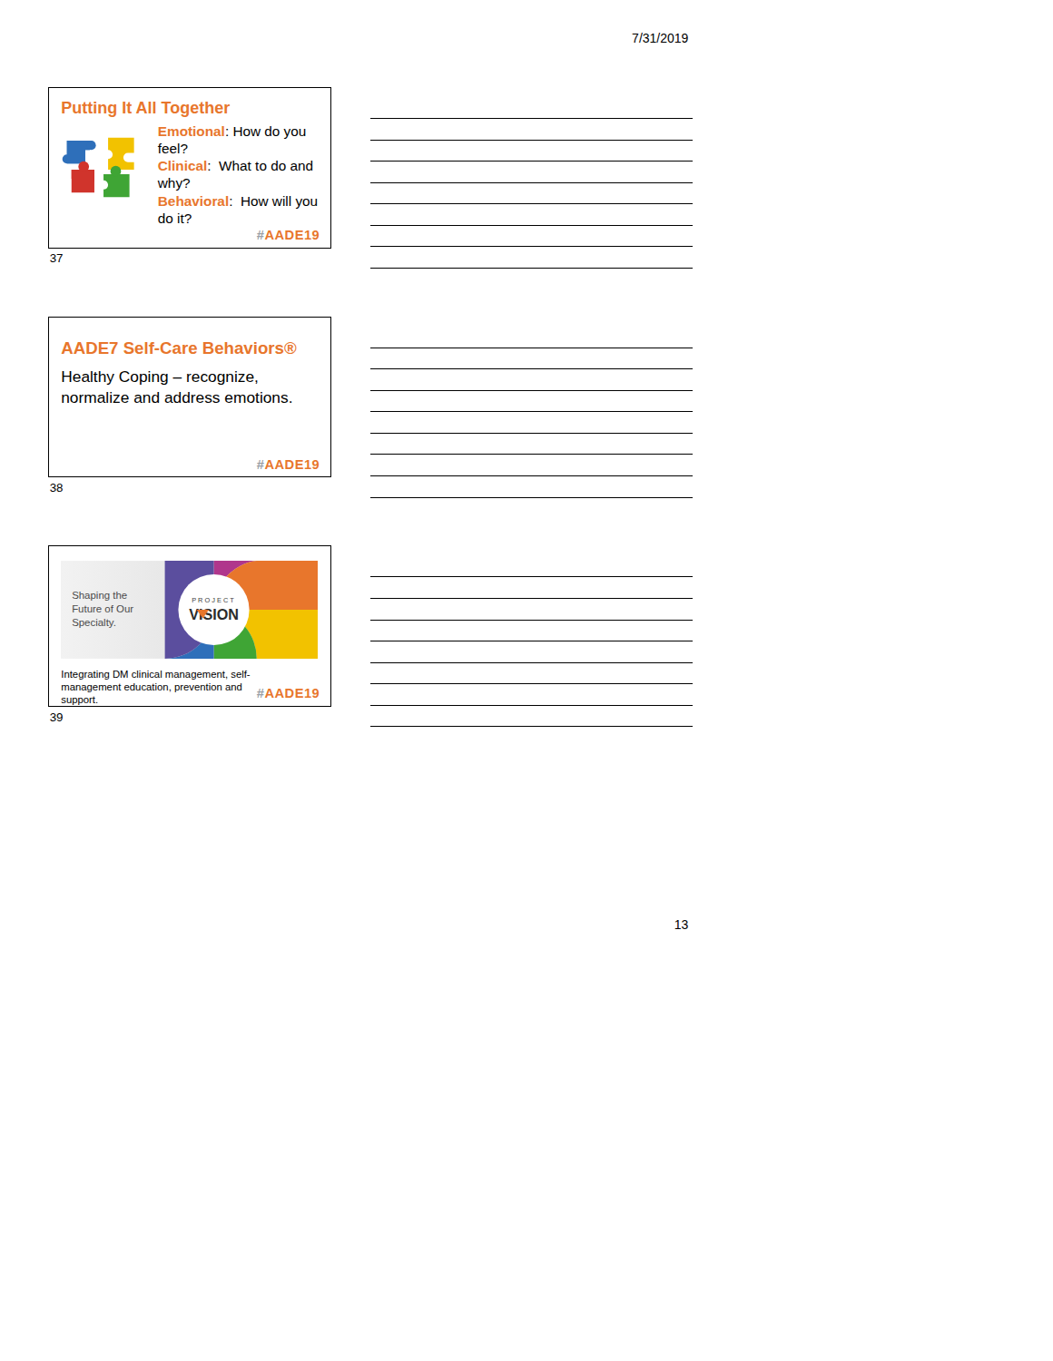7/31/2019
Putting It All Together
Emotional: How do you feel?
Clinical: What to do and why?
Behavioral: How will you do it?
#AADE 19
37
AADE7 Self-Care Behaviors®
Healthy Coping – recognize, normalize and address emotions.
#AADE 19
38
Shaping the Future of Our Specialty. PROJECT VISION
Integrating DM clinical management, self-management education, prevention and support.
#AADE 19
39
13